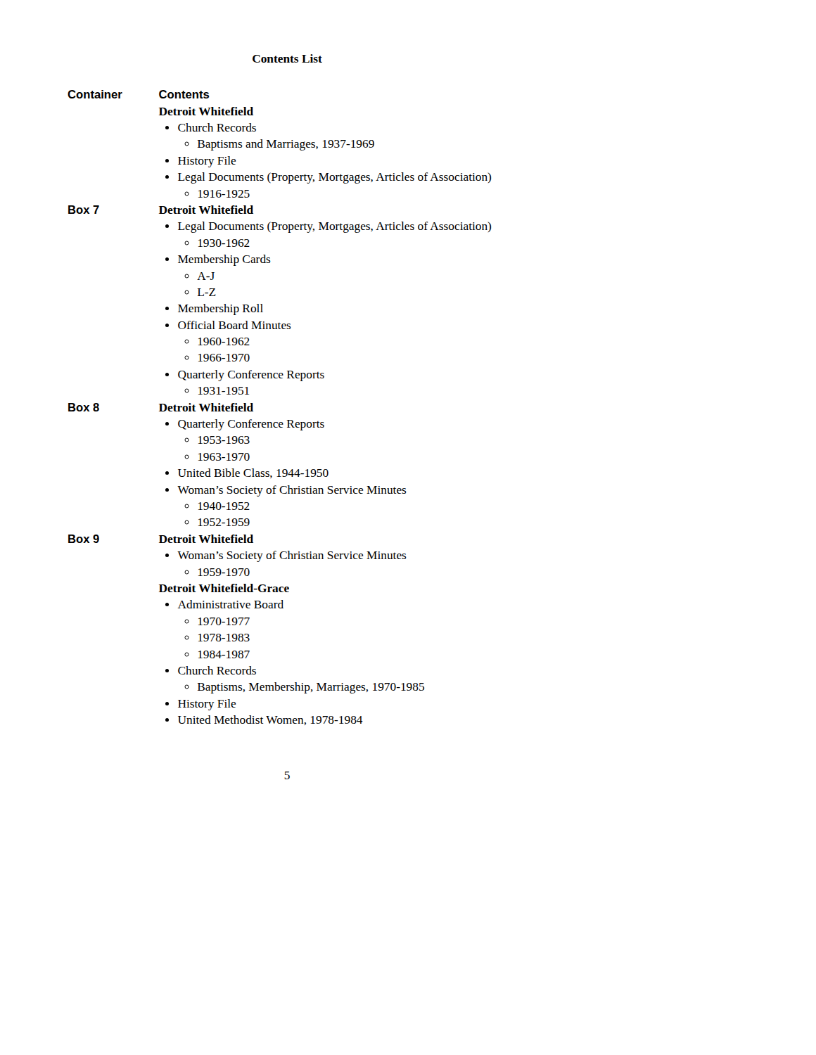Contents List
| Container | Contents |
| | Detroit Whitefield Church Records Baptisms and Marriages, 1937-1969 History File Legal Documents (Property, Mortgages, Articles of Association) 1916-1925 |
| Box 7 | Detroit Whitefield Legal Documents (Property, Mortgages, Articles of Association) 1930-1962 Membership Cards A-J L-Z Membership Roll Official Board Minutes 1960-1962 1966-1970 Quarterly Conference Reports 1931-1951 |
| Box 8 | Detroit Whitefield Quarterly Conference Reports 1953-1963 1963-1970 United Bible Class, 1944-1950 Woman’s Society of Christian Service Minutes 1940-1952 1952-1959 |
| Box 9 | Detroit Whitefield Woman’s Society of Christian Service Minutes 1959-1970 Detroit Whitefield-Grace Administrative Board 1970-1977 1978-1983 1984-1987 Church Records Baptisms, Membership, Marriages, 1970-1985 History File United Methodist Women, 1978-1984 |
5